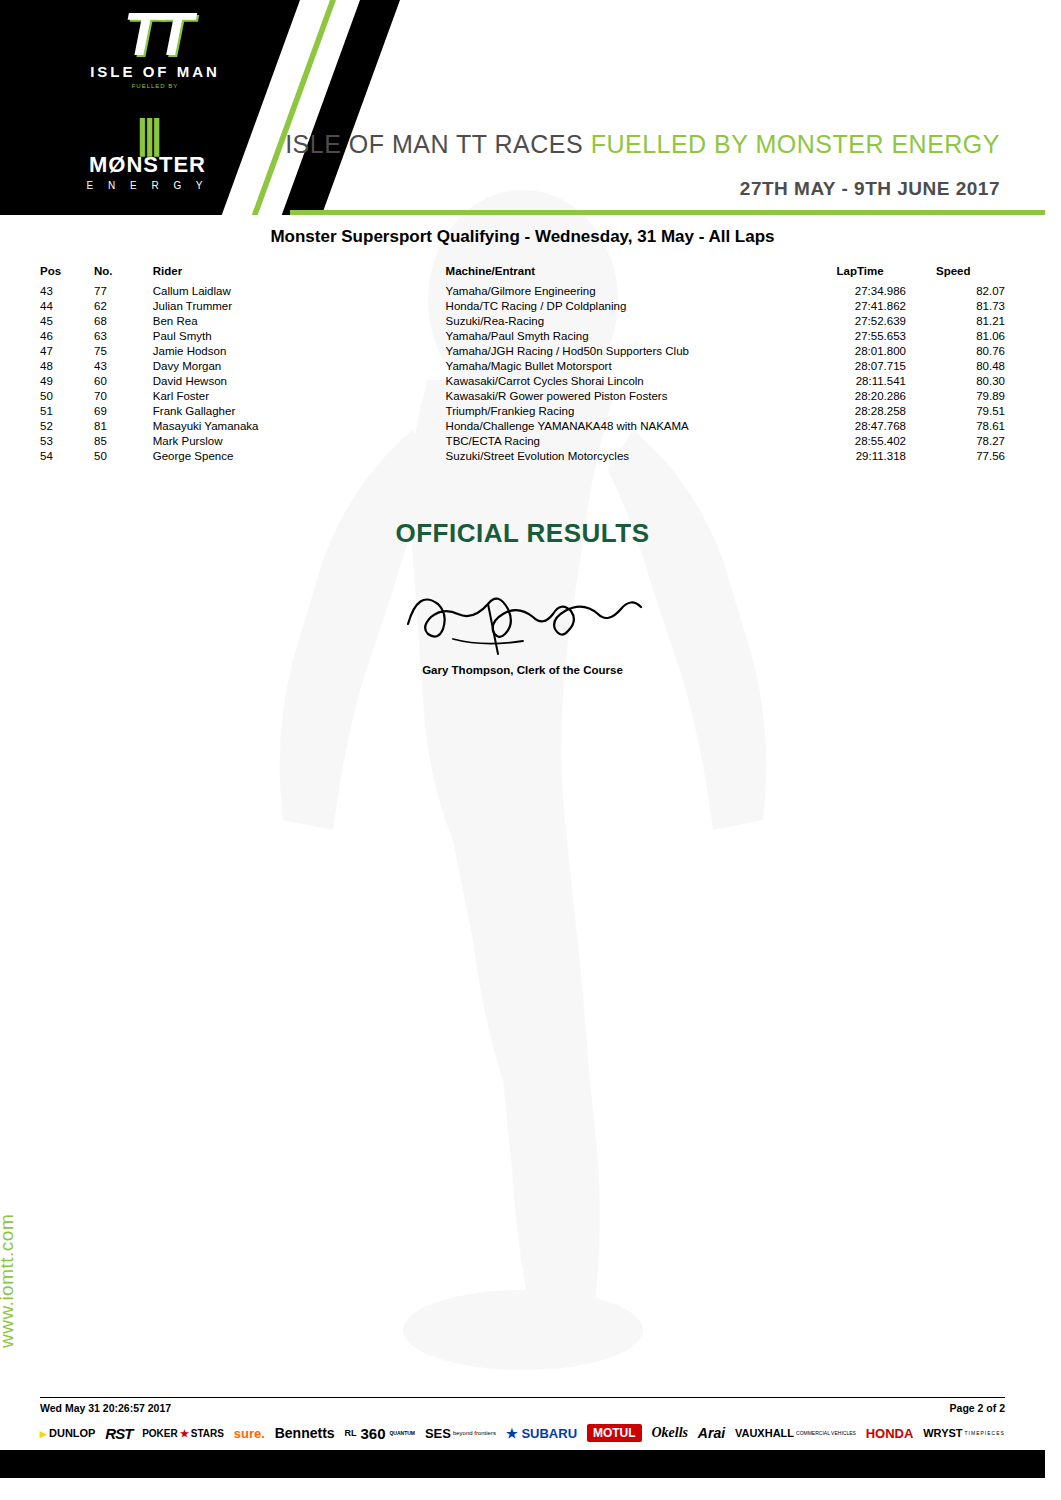TT
ISLE OF MAN
FUELLED BY
|||
MØNSTER
E N E R G Y
ISLE OF MAN TT RACES FUELLED BY MONSTER ENERGY
27TH MAY - 9TH JUNE 2017
Monster Supersport Qualifying - Wednesday, 31 May - All Laps
| Pos | No. | Rider | Machine/Entrant | LapTime | Speed |
| --- | --- | --- | --- | --- | --- |
| 43 | 77 | Callum Laidlaw | Yamaha/Gilmore Engineering | 27:34.986 | 82.07 |
| 44 | 62 | Julian Trummer | Honda/TC Racing / DP Coldplaning | 27:41.862 | 81.73 |
| 45 | 68 | Ben Rea | Suzuki/Rea-Racing | 27:52.639 | 81.21 |
| 46 | 63 | Paul Smyth | Yamaha/Paul Smyth Racing | 27:55.653 | 81.06 |
| 47 | 75 | Jamie Hodson | Yamaha/JGH Racing / Hod50n Supporters Club | 28:01.800 | 80.76 |
| 48 | 43 | Davy Morgan | Yamaha/Magic Bullet Motorsport | 28:07.715 | 80.48 |
| 49 | 60 | David Hewson | Kawasaki/Carrot Cycles Shorai Lincoln | 28:11.541 | 80.30 |
| 50 | 70 | Karl Foster | Kawasaki/R Gower powered Piston Fosters | 28:20.286 | 79.89 |
| 51 | 69 | Frank Gallagher | Triumph/Frankieg Racing | 28:28.258 | 79.51 |
| 52 | 81 | Masayuki Yamanaka | Honda/Challenge YAMANAKA48 with NAKAMA | 28:47.768 | 78.61 |
| 53 | 85 | Mark Purslow | TBC/ECTA Racing | 28:55.402 | 78.27 |
| 54 | 50 | George Spence | Suzuki/Street Evolution Motorcycles | 29:11.318 | 77.56 |
OFFICIAL RESULTS
Gary Thompson, Clerk of the Course
www.iomtt.com
Wed May 31 20:26:57 2017 Page 2 of 2
▸DUNLOP RST POKER★STARS sure. Bennetts RL
360
QUANTUM SESbeyond frontiers ★ SUBARU MOTUL Okells Arai VAUXHALLCOMMERCIAL VEHICLES HONDA WRYSTTIMEPIECES